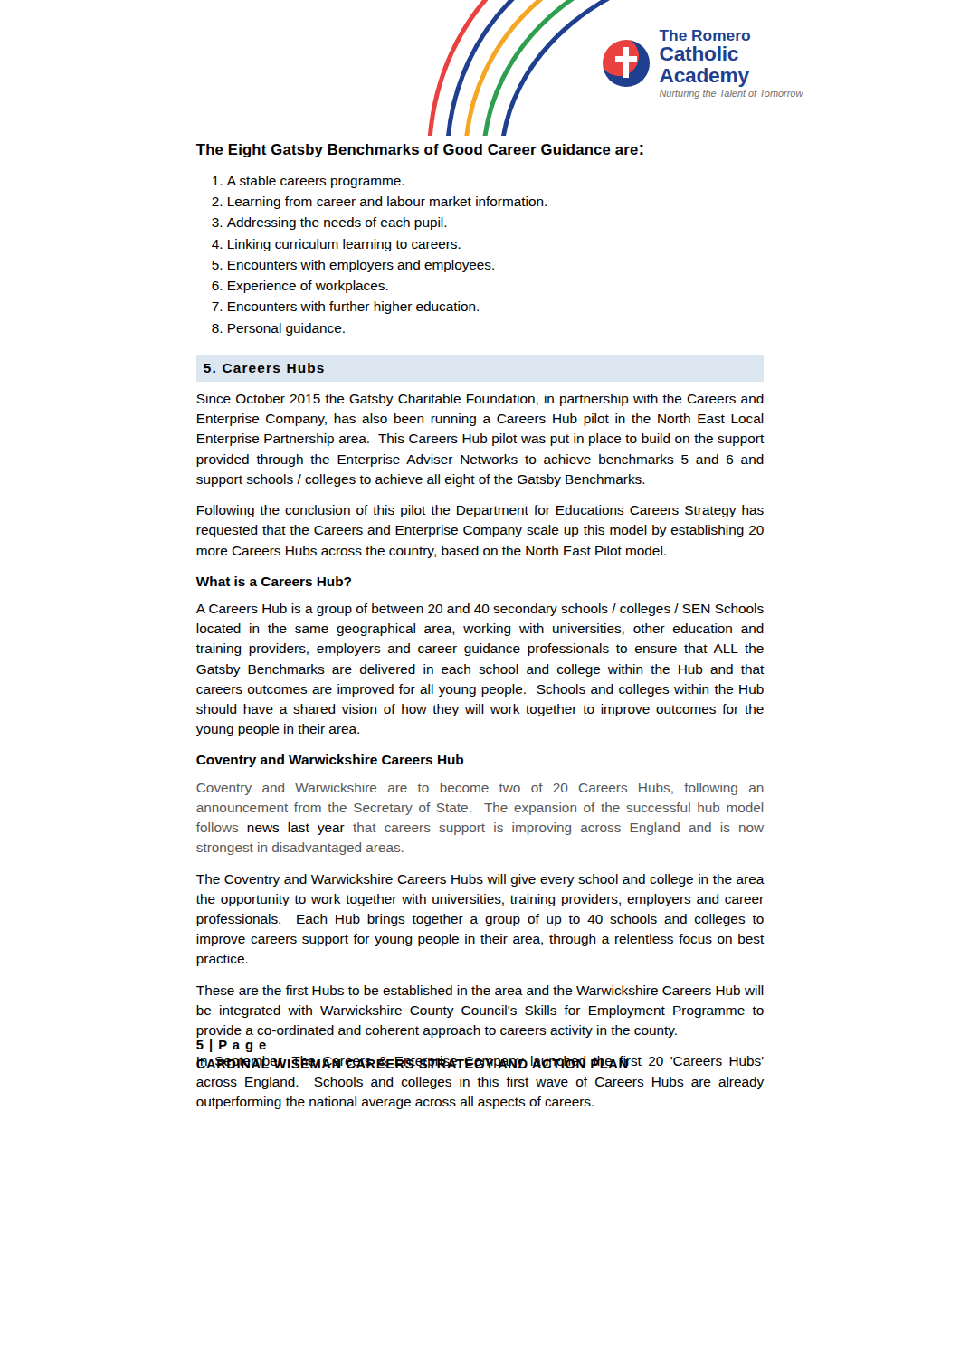The Romero
Catholic
Academy
Nurturing the Talent of Tomorrow
The Eight Gatsby Benchmarks of Good Career Guidance are:
A stable careers programme.
Learning from career and labour market information.
Addressing the needs of each pupil.
Linking curriculum learning to careers.
Encounters with employers and employees.
Experience of workplaces.
Encounters with further higher education.
Personal guidance.
5. Careers Hubs
Since October 2015 the Gatsby Charitable Foundation, in partnership with the Careers and Enterprise Company, has also been running a Careers Hub pilot in the North East Local Enterprise Partnership area. This Careers Hub pilot was put in place to build on the support provided through the Enterprise Adviser Networks to achieve benchmarks 5 and 6 and support schools / colleges to achieve all eight of the Gatsby Benchmarks.
Following the conclusion of this pilot the Department for Educations Careers Strategy has requested that the Careers and Enterprise Company scale up this model by establishing 20 more Careers Hubs across the country, based on the North East Pilot model.
What is a Careers Hub?
A Careers Hub is a group of between 20 and 40 secondary schools / colleges / SEN Schools located in the same geographical area, working with universities, other education and training providers, employers and career guidance professionals to ensure that ALL the Gatsby Benchmarks are delivered in each school and college within the Hub and that careers outcomes are improved for all young people. Schools and colleges within the Hub should have a shared vision of how they will work together to improve outcomes for the young people in their area.
Coventry and Warwickshire Careers Hub
Coventry and Warwickshire are to become two of 20 Careers Hubs, following an announcement from the Secretary of State. The expansion of the successful hub model follows news last year that careers support is improving across England and is now strongest in disadvantaged areas.
The Coventry and Warwickshire Careers Hubs will give every school and college in the area the opportunity to work together with universities, training providers, employers and career professionals. Each Hub brings together a group of up to 40 schools and colleges to improve careers support for young people in their area, through a relentless focus on best practice.
These are the first Hubs to be established in the area and the Warwickshire Careers Hub will be integrated with Warwickshire County Council's Skills for Employment Programme to provide a co-ordinated and coherent approach to careers activity in the county.
In September, The Careers & Enterprise Company launched the first 20 'Careers Hubs' across England. Schools and colleges in this first wave of Careers Hubs are already outperforming the national average across all aspects of careers.
5 | P a g e
CARDINAL WISEMAN CAREERS STRATEGY AND ACTION PLAN